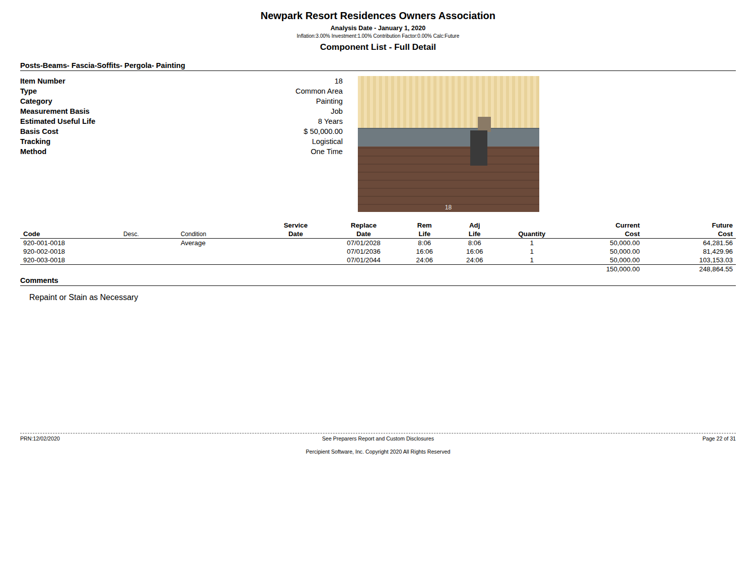Newpark Resort Residences Owners Association
Analysis Date - January 1, 2020
Inflation:3.00% Investment:1.00% Contribution Factor:0.00% Calc:Future
Component List - Full Detail
Posts-Beams- Fascia-Soffits- Pergola- Painting
| Item Number | 18 |
| Type | Common Area |
| Category | Painting |
| Measurement Basis | Job |
| Estimated Useful Life | 8 Years |
| Basis Cost | $ 50,000.00 |
| Tracking | Logistical |
| Method | One Time |
18
| | | | Service | Replace | Rem | Adj | | Current | Future |
| --- | --- | --- | --- | --- | --- | --- | --- | --- | --- |
| Code | Desc. | Condition | Date | Date | Life | Life | Quantity | Cost | Cost |
| 920-001-0018 | | Average | | 07/01/2028 | 8:06 | 8:06 | 1 | 50,000.00 | 64,281.56 |
| 920-002-0018 | | | | 07/01/2036 | 16:06 | 16:06 | 1 | 50,000.00 | 81,429.96 |
| 920-003-0018 | | | | 07/01/2044 | 24:06 | 24:06 | 1 | 50,000.00 | 103,153.03 |
| | | | | | | | | 150,000.00 | 248,864.55 |
Comments
Repaint or Stain as Necessary
PRN:12/02/2020
See Preparers Report and Custom Disclosures
Page 22 of 31
Percipient Software, Inc. Copyright 2020 All Rights Reserved